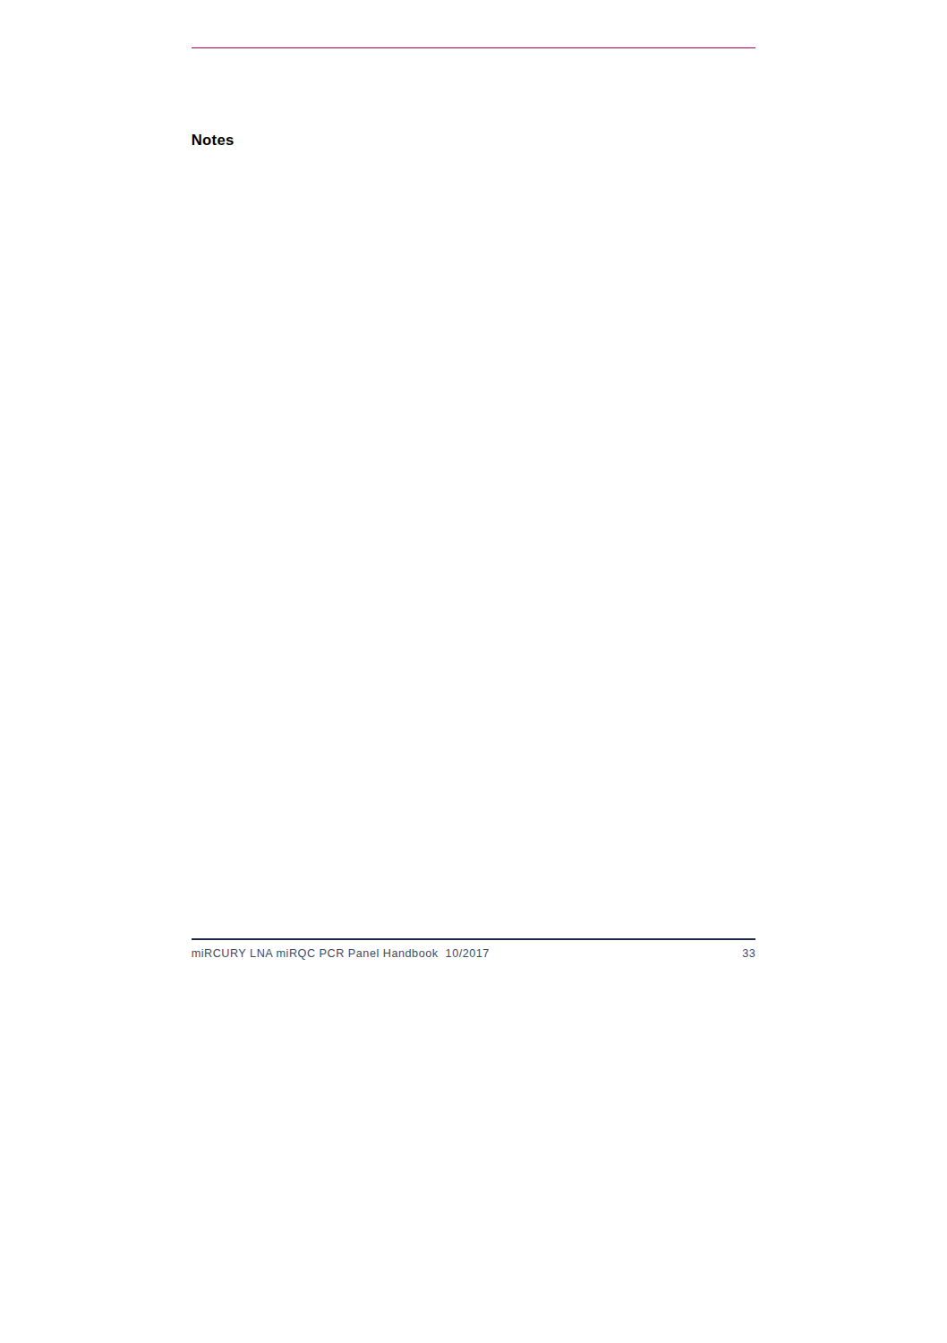Notes
miRCURY LNA miRQC PCR Panel Handbook 10/2017 33